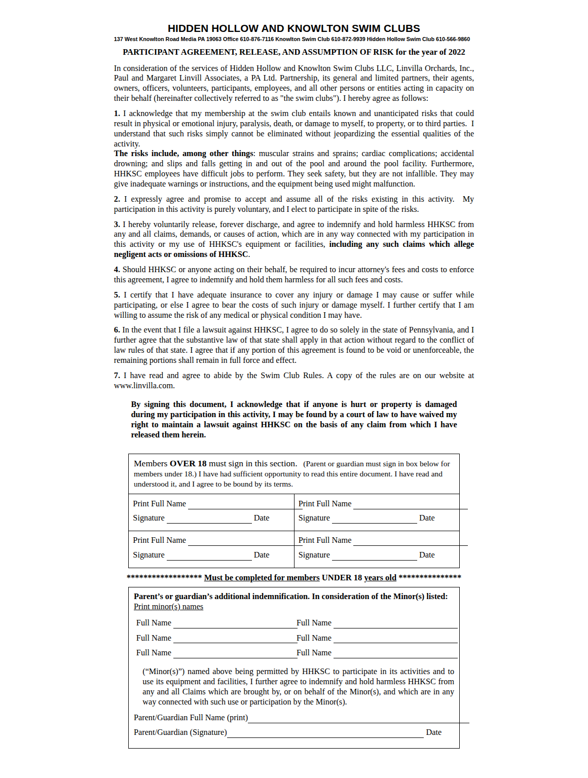HIDDEN HOLLOW AND KNOWLTON SWIM CLUBS
137 West Knowlton Road Media PA 19063 Office 610-876-7116 Knowlton Swim Club 610-872-9939 Hidden Hollow Swim Club 610-566-9860
PARTICIPANT AGREEMENT, RELEASE, AND ASSUMPTION OF RISK for the year of 2022
In consideration of the services of Hidden Hollow and Knowlton Swim Clubs LLC, Linvilla Orchards, Inc., Paul and Margaret Linvill Associates, a PA Ltd. Partnership, its general and limited partners, their agents, owners, officers, volunteers, participants, employees, and all other persons or entities acting in capacity on their behalf (hereinafter collectively referred to as "the swim clubs"). I hereby agree as follows:
1. I acknowledge that my membership at the swim club entails known and unanticipated risks that could result in physical or emotional injury, paralysis, death, or damage to myself, to property, or to third parties. I understand that such risks simply cannot be eliminated without jeopardizing the essential qualities of the activity.
The risks include, among other things: muscular strains and sprains; cardiac complications; accidental drowning; and slips and falls getting in and out of the pool and around the pool facility. Furthermore, HHKSC employees have difficult jobs to perform. They seek safety, but they are not infallible. They may give inadequate warnings or instructions, and the equipment being used might malfunction.
2. I expressly agree and promise to accept and assume all of the risks existing in this activity. My participation in this activity is purely voluntary, and I elect to participate in spite of the risks.
3. I hereby voluntarily release, forever discharge, and agree to indemnify and hold harmless HHKSC from any and all claims, demands, or causes of action, which are in any way connected with my participation in this activity or my use of HHKSC's equipment or facilities, including any such claims which allege negligent acts or omissions of HHKSC.
4. Should HHKSC or anyone acting on their behalf, be required to incur attorney's fees and costs to enforce this agreement, I agree to indemnify and hold them harmless for all such fees and costs.
5. I certify that I have adequate insurance to cover any injury or damage I may cause or suffer while participating, or else I agree to bear the costs of such injury or damage myself. I further certify that I am willing to assume the risk of any medical or physical condition I may have.
6. In the event that I file a lawsuit against HHKSC, I agree to do so solely in the state of Pennsylvania, and I further agree that the substantive law of that state shall apply in that action without regard to the conflict of law rules of that state. I agree that if any portion of this agreement is found to be void or unenforceable, the remaining portions shall remain in full force and effect.
7. I have read and agree to abide by the Swim Club Rules. A copy of the rules are on our website at www.linvilla.com.
By signing this document, I acknowledge that if anyone is hurt or property is damaged during my participation in this activity, I may be found by a court of law to have waived my right to maintain a lawsuit against HHKSC on the basis of any claim from which I have released them herein.
| Members OVER 18 must sign in this section. (Parent or guardian must sign in box below for members under 18.) I have had sufficient opportunity to read this entire document. I have read and understood it, and I agree to be bound by its terms. |
| Print Full Name Signature Date | Print Full Name Signature Date |
| Print Full Name Signature Date | Print Full Name Signature Date |
****************** Must be completed for members UNDER 18 years old ***************
Parent’s or guardian’s additional indemnification. In consideration of the Minor(s) listed: Print minor(s) names
| Full Name | Full Name |
| Full Name | Full Name |
| Full Name | Full Name |
(“Minor(s)”) named above being permitted by HHKSC to participate in its activities and to use its equipment and facilities, I further agree to indemnify and hold harmless HHKSC from any and all Claims which are brought by, or on behalf of the Minor(s), and which are in any way connected with such use or participation by the Minor(s).
Parent/Guardian Full Name (print)
Parent/Guardian (Signature) Date